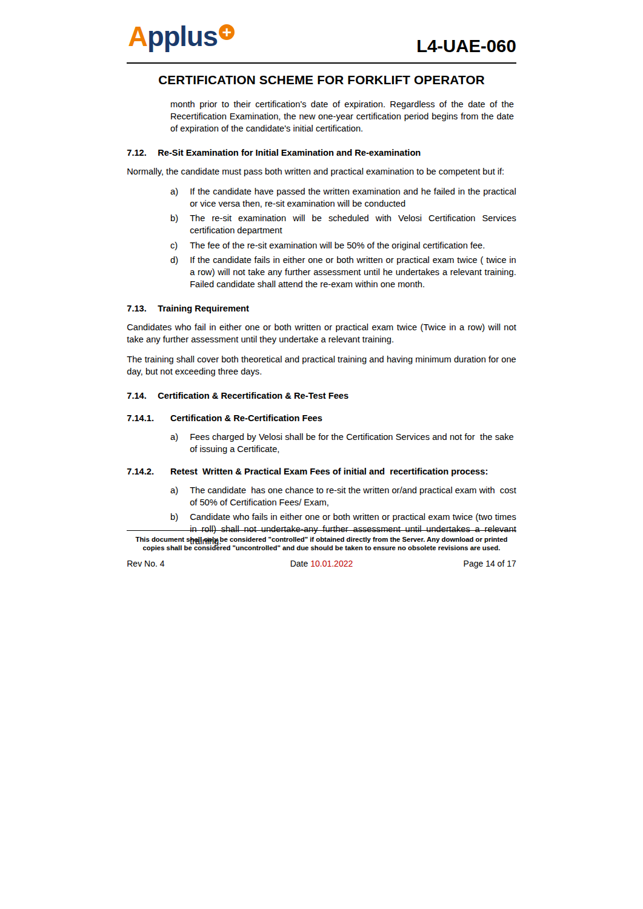Applus+
L4-UAE-060
CERTIFICATION SCHEME FOR FORKLIFT OPERATOR
month prior to their certification's date of expiration. Regardless of the date of the Recertification Examination, the new one-year certification period begins from the date of expiration of the candidate's initial certification.
7.12. Re-Sit Examination for Initial Examination and Re-examination
Normally, the candidate must pass both written and practical examination to be competent but if:
If the candidate have passed the written examination and he failed in the practical or vice versa then, re-sit examination will be conducted
The re-sit examination will be scheduled with Velosi Certification Services certification department
The fee of the re-sit examination will be 50% of the original certification fee.
If the candidate fails in either one or both written or practical exam twice ( twice in a row) will not take any further assessment until he undertakes a relevant training. Failed candidate shall attend the re-exam within one month.
7.13. Training Requirement
Candidates who fail in either one or both written or practical exam twice (Twice in a row) will not take any further assessment until they undertake a relevant training.
The training shall cover both theoretical and practical training and having minimum duration for one day, but not exceeding three days.
7.14. Certification & Recertification & Re-Test Fees
7.14.1. Certification & Re-Certification Fees
Fees charged by Velosi shall be for the Certification Services and not for the sake of issuing a Certificate,
7.14.2. Retest Written & Practical Exam Fees of initial and recertification process:
The candidate has one chance to re-sit the written or/and practical exam with cost of 50% of Certification Fees/ Exam,
Candidate who fails in either one or both written or practical exam twice (two times in roll) shall not undertake-any further assessment until undertakes a relevant training.
This document shall only be considered "controlled" if obtained directly from the Server. Any download or printed copies shall be considered "uncontrolled" and due should be taken to ensure no obsolete revisions are used.
Rev No. 4
Date 10.01.2022
Page 14 of 17